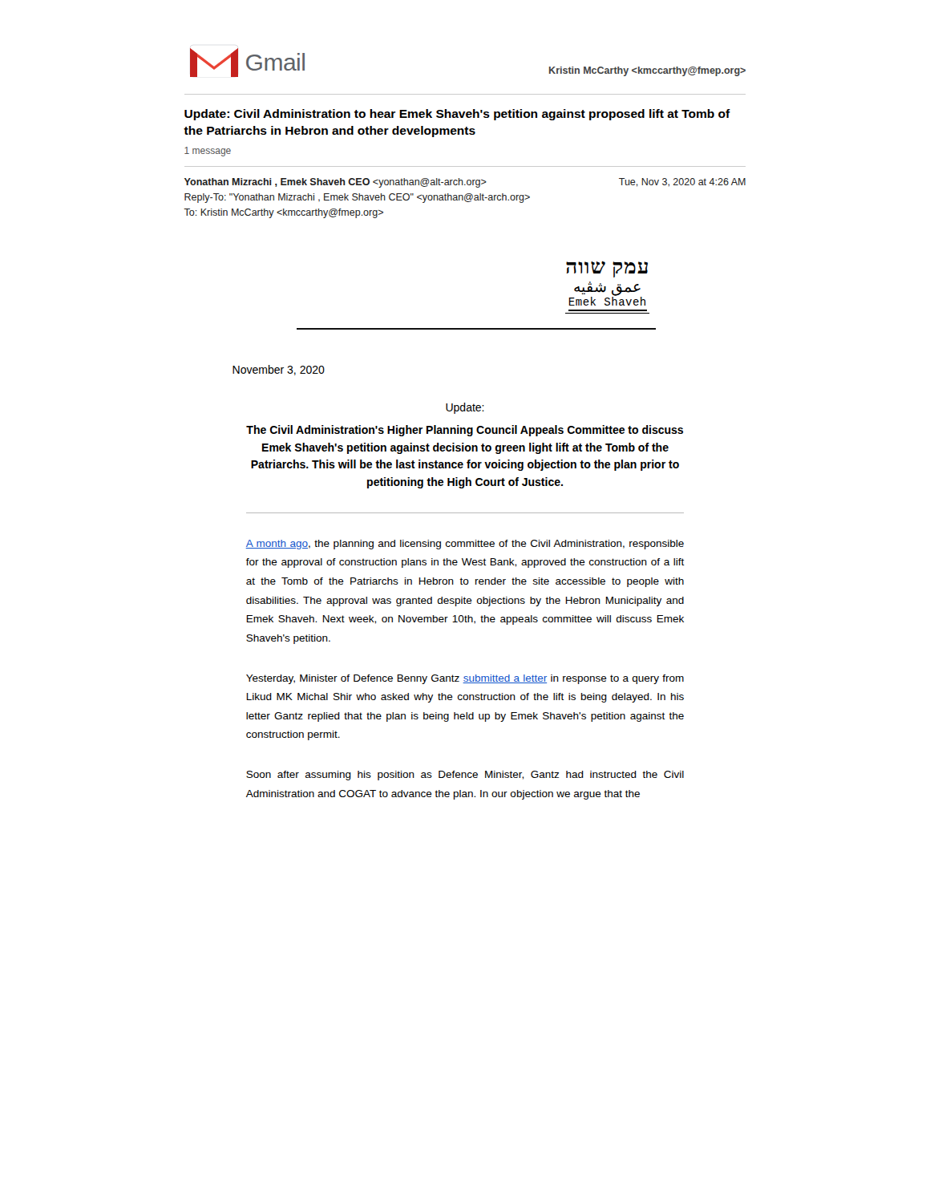Gmail
Kristin McCarthy <kmccarthy@fmep.org>
Update: Civil Administration to hear Emek Shaveh's petition against proposed lift at Tomb of the Patriarchs in Hebron and other developments
1 message
Tue, Nov 3, 2020 at 4:26 AM
Yonathan Mizrachi , Emek Shaveh CEO <yonathan@alt-arch.org>
Reply-To: "Yonathan Mizrachi , Emek Shaveh CEO" <yonathan@alt-arch.org>
To: Kristin McCarthy <kmccarthy@fmep.org>
עמק שווה
عمق شڤيه
Emek Shaveh
November 3, 2020
Update:
The Civil Administration's Higher Planning Council Appeals Committee to discuss Emek Shaveh's petition against decision to green light lift at the Tomb of the Patriarchs. This will be the last instance for voicing objection to the plan prior to petitioning the High Court of Justice.
A month ago, the planning and licensing committee of the Civil Administration, responsible for the approval of construction plans in the West Bank, approved the construction of a lift at the Tomb of the Patriarchs in Hebron to render the site accessible to people with disabilities. The approval was granted despite objections by the Hebron Municipality and Emek Shaveh. Next week, on November 10th, the appeals committee will discuss Emek Shaveh's petition.
Yesterday, Minister of Defence Benny Gantz submitted a letter in response to a query from Likud MK Michal Shir who asked why the construction of the lift is being delayed. In his letter Gantz replied that the plan is being held up by Emek Shaveh's petition against the construction permit.
Soon after assuming his position as Defence Minister, Gantz had instructed the Civil Administration and COGAT to advance the plan. In our objection we argue that the